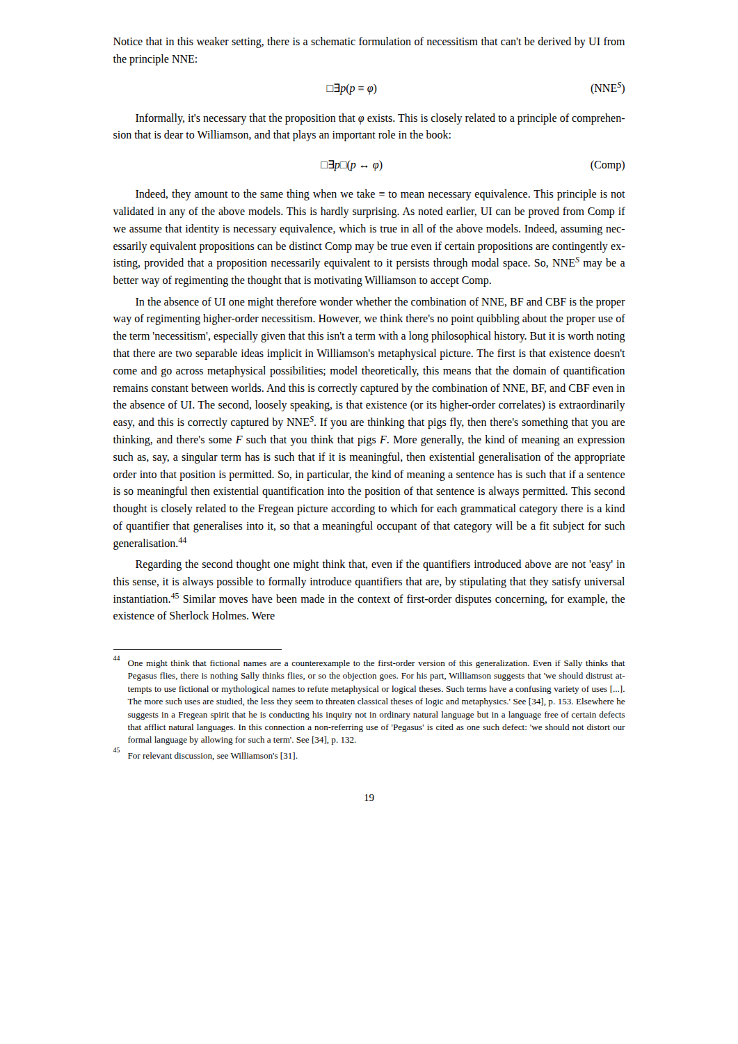Notice that in this weaker setting, there is a schematic formulation of necessitism that can't be derived by UI from the principle NNE:
□∃p(p ≡ φ) (NNES)
Informally, it's necessary that the proposition that φ exists. This is closely related to a principle of comprehension that is dear to Williamson, and that plays an important role in the book:
□∃p□(p ↔ φ) (Comp)
Indeed, they amount to the same thing when we take ≡ to mean necessary equivalence. This principle is not validated in any of the above models. This is hardly surprising. As noted earlier, UI can be proved from Comp if we assume that identity is necessary equivalence, which is true in all of the above models. Indeed, assuming necessarily equivalent propositions can be distinct Comp may be true even if certain propositions are contingently existing, provided that a proposition necessarily equivalent to it persists through modal space. So, NNES may be a better way of regimenting the thought that is motivating Williamson to accept Comp.
In the absence of UI one might therefore wonder whether the combination of NNE, BF and CBF is the proper way of regimenting higher-order necessitism. However, we think there's no point quibbling about the proper use of the term 'necessitism', especially given that this isn't a term with a long philosophical history. But it is worth noting that there are two separable ideas implicit in Williamson's metaphysical picture. The first is that existence doesn't come and go across metaphysical possibilities; model theoretically, this means that the domain of quantification remains constant between worlds. And this is correctly captured by the combination of NNE, BF, and CBF even in the absence of UI. The second, loosely speaking, is that existence (or its higher-order correlates) is extraordinarily easy, and this is correctly captured by NNES. If you are thinking that pigs fly, then there's something that you are thinking, and there's some F such that you think that pigs F. More generally, the kind of meaning an expression such as, say, a singular term has is such that if it is meaningful, then existential generalisation of the appropriate order into that position is permitted. So, in particular, the kind of meaning a sentence has is such that if a sentence is so meaningful then existential quantification into the position of that sentence is always permitted. This second thought is closely related to the Fregean picture according to which for each grammatical category there is a kind of quantifier that generalises into it, so that a meaningful occupant of that category will be a fit subject for such generalisation.44
Regarding the second thought one might think that, even if the quantifiers introduced above are not 'easy' in this sense, it is always possible to formally introduce quantifiers that are, by stipulating that they satisfy universal instantiation.45 Similar moves have been made in the context of first-order disputes concerning, for example, the existence of Sherlock Holmes. Were
44One might think that fictional names are a counterexample to the first-order version of this generalization. Even if Sally thinks that Pegasus flies, there is nothing Sally thinks flies, or so the objection goes. For his part, Williamson suggests that 'we should distrust attempts to use fictional or mythological names to refute metaphysical or logical theses. Such terms have a confusing variety of uses [...]. The more such uses are studied, the less they seem to threaten classical theses of logic and metaphysics.' See [34], p. 153. Elsewhere he suggests in a Fregean spirit that he is conducting his inquiry not in ordinary natural language but in a language free of certain defects that afflict natural languages. In this connection a non-referring use of 'Pegasus' is cited as one such defect: 'we should not distort our formal language by allowing for such a term'. See [34], p. 132.
45For relevant discussion, see Williamson's [31].
19